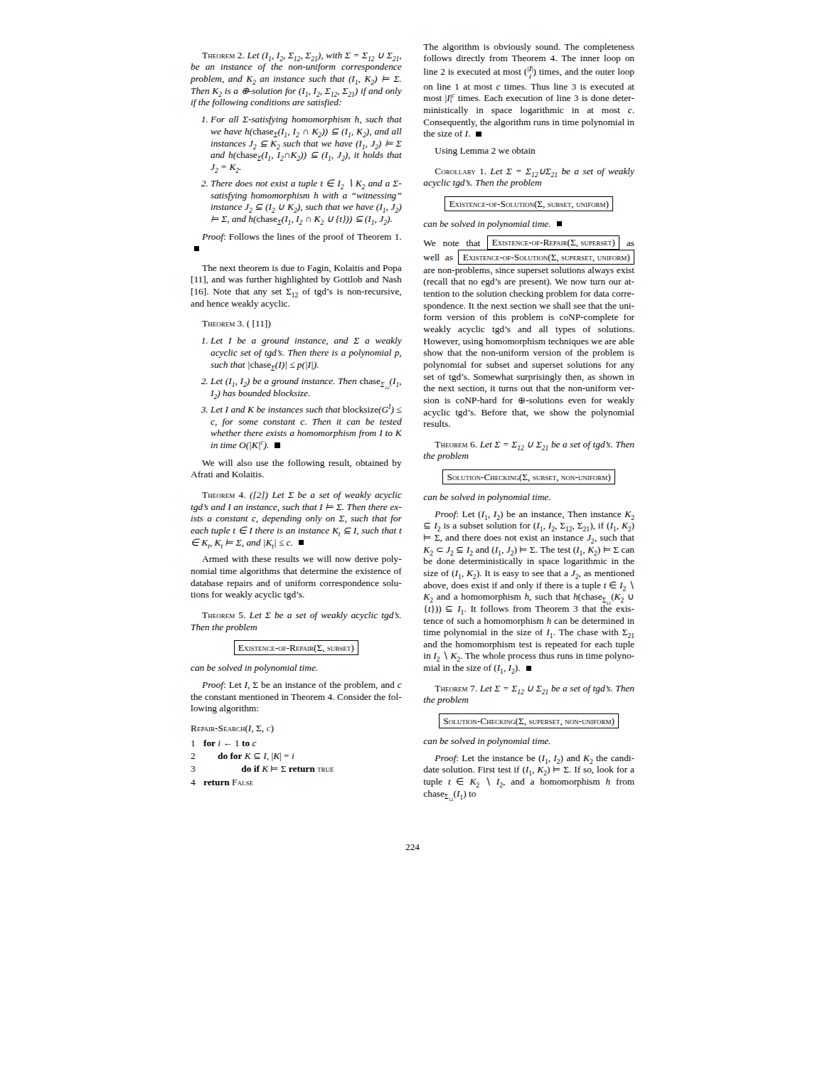Theorem 2. Let (I1, I2, Σ12, Σ21), with Σ = Σ12 ∪ Σ21, be an instance of the non-uniform correspondence problem, and K2 an instance such that (I1, K2) ⊨ Σ. Then K2 is a ⊕-solution for (I1, I2, Σ12, Σ21) if and only if the following conditions are satisfied:
For all Σ-satisfying homomorphism h, such that we have h(chaseΣ(I1, I2 ∩ K2)) ⊆ (I1, K2), and all instances J2 ⊆ K2 such that we have (I1, J2) ⊨ Σ and h(chaseΣ(I1, I2∩K2)) ⊆ (I1, J2), it holds that J2 = K2.
There does not exist a tuple t ∈ I2 ∖ K2 and a Σ-satisfying homomorphism h with a “witnessing” instance J2 ⊆ (I2 ∪ K2), such that we have (I1, J2) ⊨ Σ, and h(chaseΣ(I1, I2 ∩ K2 ∪ {t})) ⊆ (I1, J2).
Proof: Follows the lines of the proof of Theorem 1.
The next theorem is due to Fagin, Kolaitis and Popa [11], and was further highlighted by Gottlob and Nash [16]. Note that any set Σ12 of tgd’s is non-recursive, and hence weakly acyclic.
Theorem 3. ( [11])
Let I be a ground instance, and Σ a weakly acyclic set of tgd’s. Then there is a polynomial p, such that |chaseΣ(I)| ≤ p(|I|).
Let (I1, I2) be a ground instance. Then chaseΣ12(I1, I2) has bounded blocksize.
Let I and K be instances such that blocksize(GI) ≤ c, for some constant c. Then it can be tested whether there exists a homomorphism from I to K in time O(|K|c).
We will also use the following result, obtained by Afrati and Kolaitis.
Theorem 4. ([2]) Let Σ be a set of weakly acyclic tgd’s and I an instance, such that I ⊨ Σ. Then there exists a constant c, depending only on Σ, such that for each tuple t ∈ I there is an instance Kt ⊆ I, such that t ∈ Kt, Kt ⊨ Σ, and |Kt| ≤ c.
Armed with these results we will now derive polynomial time algorithms that determine the existence of database repairs and of uniform correspondence solutions for weakly acyclic tgd’s.
Theorem 5. Let Σ be a set of weakly acyclic tgd’s. Then the problem
Existence-of-Repair(Σ, subset)
can be solved in polynomial time.
Proof: Let I, Σ be an instance of the problem, and c the constant mentioned in Theorem 4. Consider the following algorithm:
Repair-Search(I, Σ, c)
| 1 | for i ← 1 to c |
| 2 | do for K ⊆ I , / K / = i |
| 3 | do if K ⊨ Σ return true |
| 4 | return False |
The algorithm is obviously sound. The completeness follows directly from Theorem 4. The inner loop on line 2 is executed at most (|I|i) times, and the outer loop on line 1 at most c times. Thus line 3 is executed at most |I|c times. Each execution of line 3 is done deterministically in space logarithmic in at most c. Consequently, the algorithm runs in time polynomial in the size of I.
Using Lemma 2 we obtain
Corollary 1. Let Σ = Σ12∪Σ21 be a set of weakly acyclic tgd’s. Then the problem
Existence-of-Solution(Σ, subset, uniform)
can be solved in polynomial time.
We note that Existence-of-Repair(Σ, superset) as well as Existence-of-Solution(Σ, superset, uniform) are non-problems, since superset solutions always exist (recall that no egd’s are present). We now turn our attention to the solution checking problem for data correspondence. It the next section we shall see that the uniform version of this problem is coNP-complete for weakly acyclic tgd’s and all types of solutions. However, using homomorphism techniques we are able show that the non-uniform version of the problem is polynomial for subset and superset solutions for any set of tgd’s. Somewhat surprisingly then, as shown in the next section, it turns out that the non-uniform version is coNP-hard for ⊕-solutions even for weakly acyclic tgd’s. Before that, we show the polynomial results.
Theorem 6. Let Σ = Σ12 ∪ Σ21 be a set of tgd’s. Then the problem
Solution-Checking(Σ, subset, non-uniform)
can be solved in polynomial time.
Proof: Let (I1, I2) be an instance, Then instance K2 ⊆ I2 is a subset solution for (I1, I2, Σ12, Σ21), if (I1, K2) ⊨ Σ, and there does not exist an instance J2, such that K2 ⊂ J2 ⊆ I2 and (I1, J2) ⊨ Σ. The test (I1, K2) ⊨ Σ can be done deterministically in space logarithmic in the size of (I1, K2). It is easy to see that a J2, as mentioned above, does exist if and only if there is a tuple t ∈ I2 ∖ K2 and a homomorphism h, such that h(chaseΣ21(K2 ∪ {t})) ⊆ I1. It follows from Theorem 3 that the existence of such a homomorphism h can be determined in time polynomial in the size of I1. The chase with Σ21 and the homomorphism test is repeated for each tuple in I2 ∖ K2. The whole process thus runs in time polynomial in the size of (I1, I2).
Theorem 7. Let Σ = Σ12 ∪ Σ21 be a set of tgd’s. Then the problem
Solution-Checking(Σ, superset, non-uniform)
can be solved in polynomial time.
Proof: Let the instance be (I1, I2) and K2 the candidate solution. First test if (I1, K2) ⊨ Σ. If so, look for a tuple t ∈ K2 ∖ I2, and a homomorphism h from chaseΣ12(I1) to
224